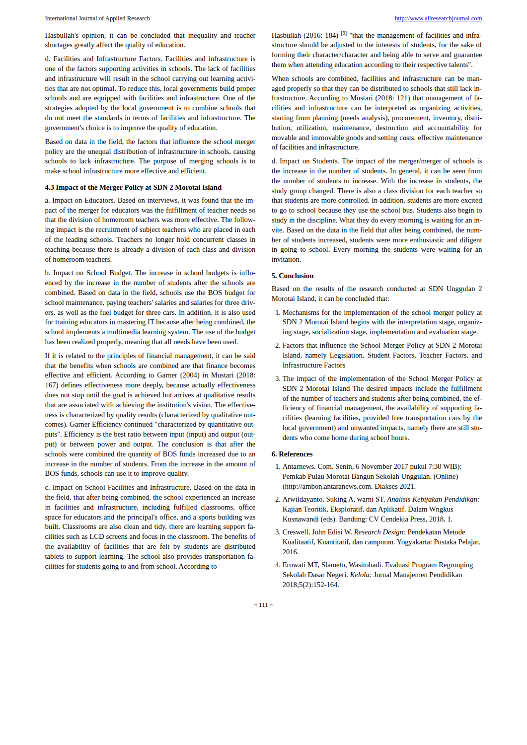International Journal of Applied Research http://www.allresearchjournal.com
Hasbullah's opinion, it can be concluded that inequality and teacher shortages greatly affect the quality of education.
d. Facilities and Infrastructure Factors. Facilities and infrastructure is one of the factors supporting activities in schools. The lack of facilities and infrastructure will result in the school carrying out learning activities that are not optimal. To reduce this, local governments build proper schools and are equipped with facilities and infrastructure. One of the strategies adopted by the local government is to combine schools that do not meet the standards in terms of facilities and infrastructure. The government's choice is to improve the quality of education.
Based on data in the field, the factors that influence the school merger policy are the unequal distribution of infrastructure in schools, causing schools to lack infrastructure. The purpose of merging schools is to make school infrastructure more effective and efficient.
4.3 Impact of the Merger Policy at SDN 2 Morotai Island
a. Impact on Educators. Based on interviews, it was found that the impact of the merger for educators was the fulfillment of teacher needs so that the division of homeroom teachers was more effective. The following impact is the recruitment of subject teachers who are placed in each of the leading schools. Teachers no longer hold concurrent classes in teaching because there is already a division of each class and division of homeroom teachers.
b. Impact on School Budget. The increase in school budgets is influenced by the increase in the number of students after the schools are combined. Based on data in the field, schools use the BOS budget for school maintenance, paying teachers' salaries and salaries for three drivers, as well as the fuel budget for three cars. In addition, it is also used for training educators in mastering IT because after being combined, the school implements a multimedia learning system. The use of the budget has been realized properly, meaning that all needs have been used.
If it is related to the principles of financial management, it can be said that the benefits when schools are combined are that finance becomes effective and efficient. According to Garner (2004) in Mustari (2018: 167) defines effectiveness more deeply, because actually effectiveness does not stop until the goal is achieved but arrives at qualitative results that are associated with achieving the institution's vision. The effectiveness is characterized by quality results (characterized by qualitative outcomes). Garner Efficiency continued "characterized by quantitative outputs". Efficiency is the best ratio between input (input) and output (output) or between power and output. The conclusion is that after the schools were combined the quantity of BOS funds increased due to an increase in the number of students. From the increase in the amount of BOS funds, schools can use it to improve quality.
c. Impact on School Facilities and Infrastructure. Based on the data in the field, that after being combined, the school experienced an increase in facilities and infrastructure, including fulfilled classrooms, office space for educators and the principal's office, and a sports building was built. Classrooms are also clean and tidy, there are learning support facilities such as LCD screens and focus in the classroom. The benefits of the availability of facilities that are felt by students are distributed tablets to support learning. The school also provides transportation facilities for students going to and from school. According to
Hasbullah (2016: 184) [9] "that the management of facilities and infrastructure should be adjusted to the interests of students, for the sake of forming their character/character and being able to serve and guarantee them when attending education according to their respective talents".
When schools are combined, facilities and infrastructure can be managed properly so that they can be distributed to schools that still lack infrastructure. According to Mustari (2018: 121) that management of facilities and infrastructure can be interpreted as organizing activities, starting from planning (needs analysis), procurement, inventory, distribution, utilization, maintenance, destruction and accountability for movable and immovable goods and setting costs. effective maintenance of facilities and infrastructure.
d. Impact on Students. The impact of the merger/merger of schools is the increase in the number of students. In general, it can be seen from the number of students to increase. With the increase in students, the study group changed. There is also a class division for each teacher so that students are more controlled. In addition, students are more excited to go to school because they use the school bus. Students also begin to study in the discipline. What they do every morning is waiting for an invite. Based on the data in the field that after being combined, the number of students increased, students were more enthusiastic and diligent in going to school. Every morning the students were waiting for an invitation.
5. Conclusion
Based on the results of the research conducted at SDN Unggulan 2 Morotai Island, it can be concluded that:
Mechanisms for the implementation of the school merger policy at SDN 2 Morotai Island begins with the interpretation stage, organizing stage, socialization stage, implementation and evaluation stage.
Factors that influence the School Merger Policy at SDN 2 Morotai Island, namely Legislation, Student Factors, Teacher Factors, and Infrastructure Factors
The impact of the implementation of the School Merger Policy at SDN 2 Morotai Island The desired impacts include the fulfillment of the number of teachers and students after being combined, the efficiency of financial management, the availability of supporting facilities (learning facilities, provided free transportation cars by the local government) and unwanted impacts, namely there are still students who come home during school hours.
6. References
Antarnews. Com. Senin, 6 November 2017 pukul 7:30 WIB): Pemkab Pulau Morotai Bangun Sekolah Unggulan. (Online) (http://ambon.antaranews.com. Diakses 2021.
Arwildayanto, Suking A, warni ST. Analisis Kebijakan Pendidikan: Kajian Teoritik, Eksploratif, dan Aplikatif. Dalam Wngkus Kusnawandi (eds). Bandung: CV Cendekia Press, 2018, 1.
Creswell, John Edisi W. Research Design: Pendekatan Metode Kualitaatif, Kuantitatif, dan campuran. Yogyakarta: Pustaka Pelajar, 2016.
Erowati MT, Slameto, Wasitohadi. Evaluasi Program Regrouping Sekolah Dasar Negeri. Kelola: Jurnal Manajemen Pendidikan 2018;5(2):152-164.
~ 111 ~